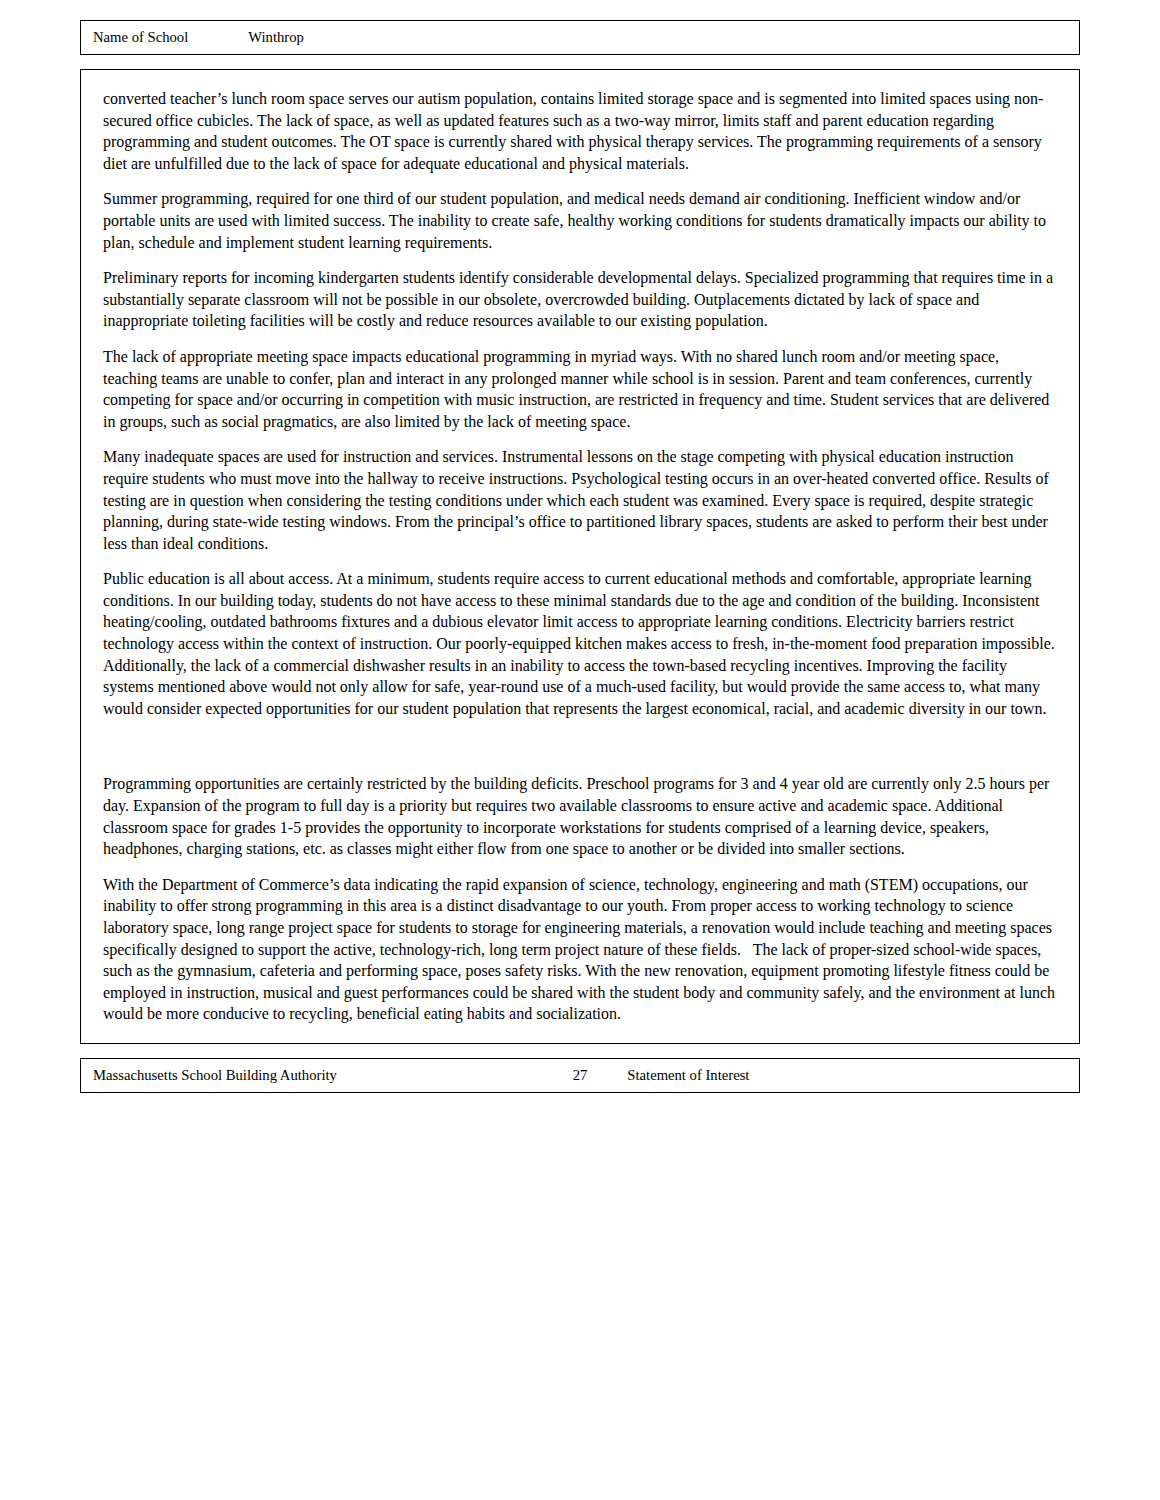Name of School Winthrop
converted teacher’s lunch room space serves our autism population, contains limited storage space and is segmented into limited spaces using non-secured office cubicles. The lack of space, as well as updated features such as a two-way mirror, limits staff and parent education regarding programming and student outcomes. The OT space is currently shared with physical therapy services. The programming requirements of a sensory diet are unfulfilled due to the lack of space for adequate educational and physical materials.
Summer programming, required for one third of our student population, and medical needs demand air conditioning. Inefficient window and/or portable units are used with limited success. The inability to create safe, healthy working conditions for students dramatically impacts our ability to plan, schedule and implement student learning requirements.
Preliminary reports for incoming kindergarten students identify considerable developmental delays. Specialized programming that requires time in a substantially separate classroom will not be possible in our obsolete, overcrowded building. Outplacements dictated by lack of space and inappropriate toileting facilities will be costly and reduce resources available to our existing population.
The lack of appropriate meeting space impacts educational programming in myriad ways. With no shared lunch room and/or meeting space, teaching teams are unable to confer, plan and interact in any prolonged manner while school is in session. Parent and team conferences, currently competing for space and/or occurring in competition with music instruction, are restricted in frequency and time. Student services that are delivered in groups, such as social pragmatics, are also limited by the lack of meeting space.
Many inadequate spaces are used for instruction and services. Instrumental lessons on the stage competing with physical education instruction require students who must move into the hallway to receive instructions. Psychological testing occurs in an over-heated converted office. Results of testing are in question when considering the testing conditions under which each student was examined. Every space is required, despite strategic planning, during state-wide testing windows. From the principal’s office to partitioned library spaces, students are asked to perform their best under less than ideal conditions.
Public education is all about access. At a minimum, students require access to current educational methods and comfortable, appropriate learning conditions. In our building today, students do not have access to these minimal standards due to the age and condition of the building. Inconsistent heating/cooling, outdated bathrooms fixtures and a dubious elevator limit access to appropriate learning conditions. Electricity barriers restrict technology access within the context of instruction. Our poorly-equipped kitchen makes access to fresh, in-the-moment food preparation impossible. Additionally, the lack of a commercial dishwasher results in an inability to access the town-based recycling incentives. Improving the facility systems mentioned above would not only allow for safe, year-round use of a much-used facility, but would provide the same access to, what many would consider expected opportunities for our student population that represents the largest economical, racial, and academic diversity in our town.
Programming opportunities are certainly restricted by the building deficits. Preschool programs for 3 and 4 year old are currently only 2.5 hours per day. Expansion of the program to full day is a priority but requires two available classrooms to ensure active and academic space. Additional classroom space for grades 1-5 provides the opportunity to incorporate workstations for students comprised of a learning device, speakers, headphones, charging stations, etc. as classes might either flow from one space to another or be divided into smaller sections.
With the Department of Commerce’s data indicating the rapid expansion of science, technology, engineering and math (STEM) occupations, our inability to offer strong programming in this area is a distinct disadvantage to our youth. From proper access to working technology to science laboratory space, long range project space for students to storage for engineering materials, a renovation would include teaching and meeting spaces specifically designed to support the active, technology-rich, long term project nature of these fields. The lack of proper-sized school-wide spaces, such as the gymnasium, cafeteria and performing space, poses safety risks. With the new renovation, equipment promoting lifestyle fitness could be employed in instruction, musical and guest performances could be shared with the student body and community safely, and the environment at lunch would be more conducive to recycling, beneficial eating habits and socialization.
Massachusetts School Building Authority 27 Statement of Interest